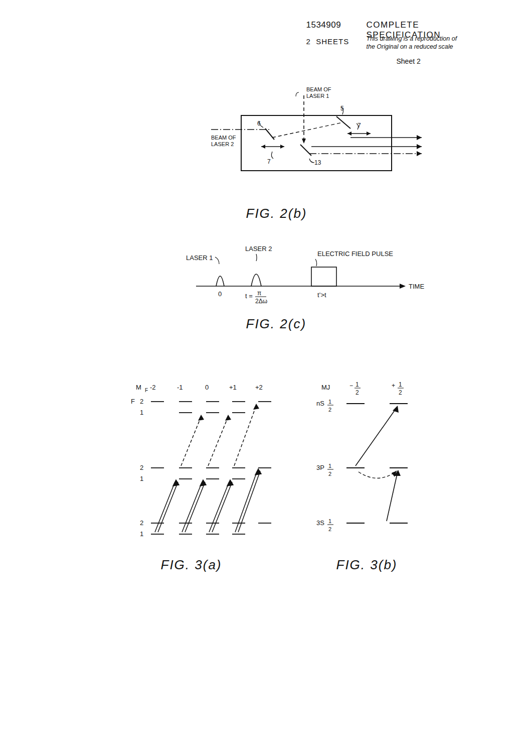1534909
COMPLETE SPECIFICATION
2 SHEETS
This drawing is a reproduction of
the Original on a reduced scale
Sheet 2
BEAM OF LASER 1 BEAM OF LASER 2 5 6 13 7 7
FIG. 2(b)
TIME LASER 1 0 LASER 2 t = π 2Δω ELECTRIC FIELD PULSE t’>t
FIG. 2(c)
M F -2 -1 0 +1 +2 F 2 1 2 1 2 1
FIG. 3(a)
MJ − 1 2 + 1 2 nS 1 2 3P 1 2 3S 1 2
FIG. 3(b)